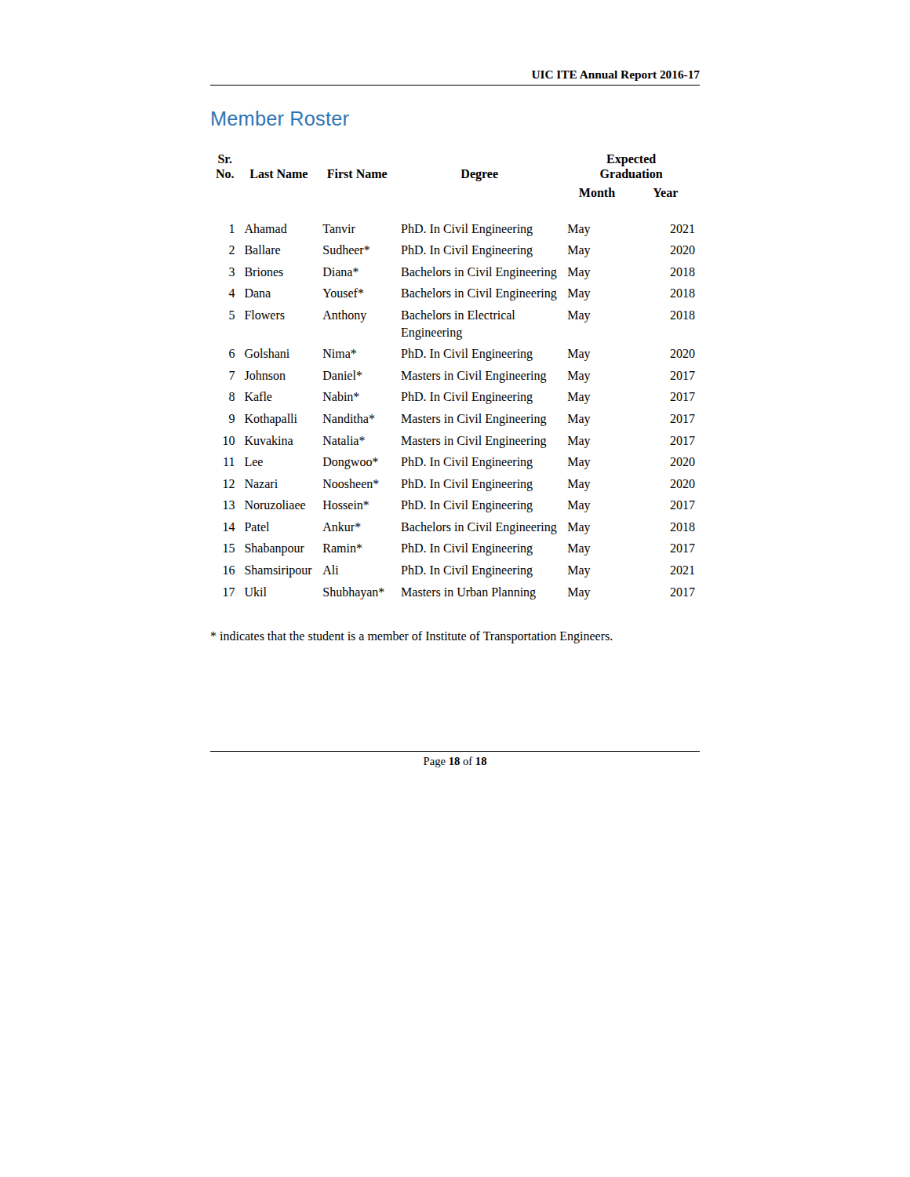UIC ITE Annual Report 2016-17
Member Roster
| Sr. No. | Last Name | First Name | Degree | Expected Graduation |
| --- | --- | --- | --- | --- |
| | | | | Month | Year |
| 1 | Ahamad | Tanvir | PhD. In Civil Engineering | May | 2021 |
| 2 | Ballare | Sudheer* | PhD. In Civil Engineering | May | 2020 |
| 3 | Briones | Diana* | Bachelors in Civil Engineering | May | 2018 |
| 4 | Dana | Yousef* | Bachelors in Civil Engineering | May | 2018 |
| 5 | Flowers | Anthony | Bachelors in Electrical Engineering | May | 2018 |
| 6 | Golshani | Nima* | PhD. In Civil Engineering | May | 2020 |
| 7 | Johnson | Daniel* | Masters in Civil Engineering | May | 2017 |
| 8 | Kafle | Nabin* | PhD. In Civil Engineering | May | 2017 |
| 9 | Kothapalli | Nanditha* | Masters in Civil Engineering | May | 2017 |
| 10 | Kuvakina | Natalia* | Masters in Civil Engineering | May | 2017 |
| 11 | Lee | Dongwoo* | PhD. In Civil Engineering | May | 2020 |
| 12 | Nazari | Noosheen* | PhD. In Civil Engineering | May | 2020 |
| 13 | Noruzoliaee | Hossein* | PhD. In Civil Engineering | May | 2017 |
| 14 | Patel | Ankur* | Bachelors in Civil Engineering | May | 2018 |
| 15 | Shabanpour | Ramin* | PhD. In Civil Engineering | May | 2017 |
| 16 | Shamsiripour | Ali | PhD. In Civil Engineering | May | 2021 |
| 17 | Ukil | Shubhayan* | Masters in Urban Planning | May | 2017 |
* indicates that the student is a member of Institute of Transportation Engineers.
Page 18 of 18